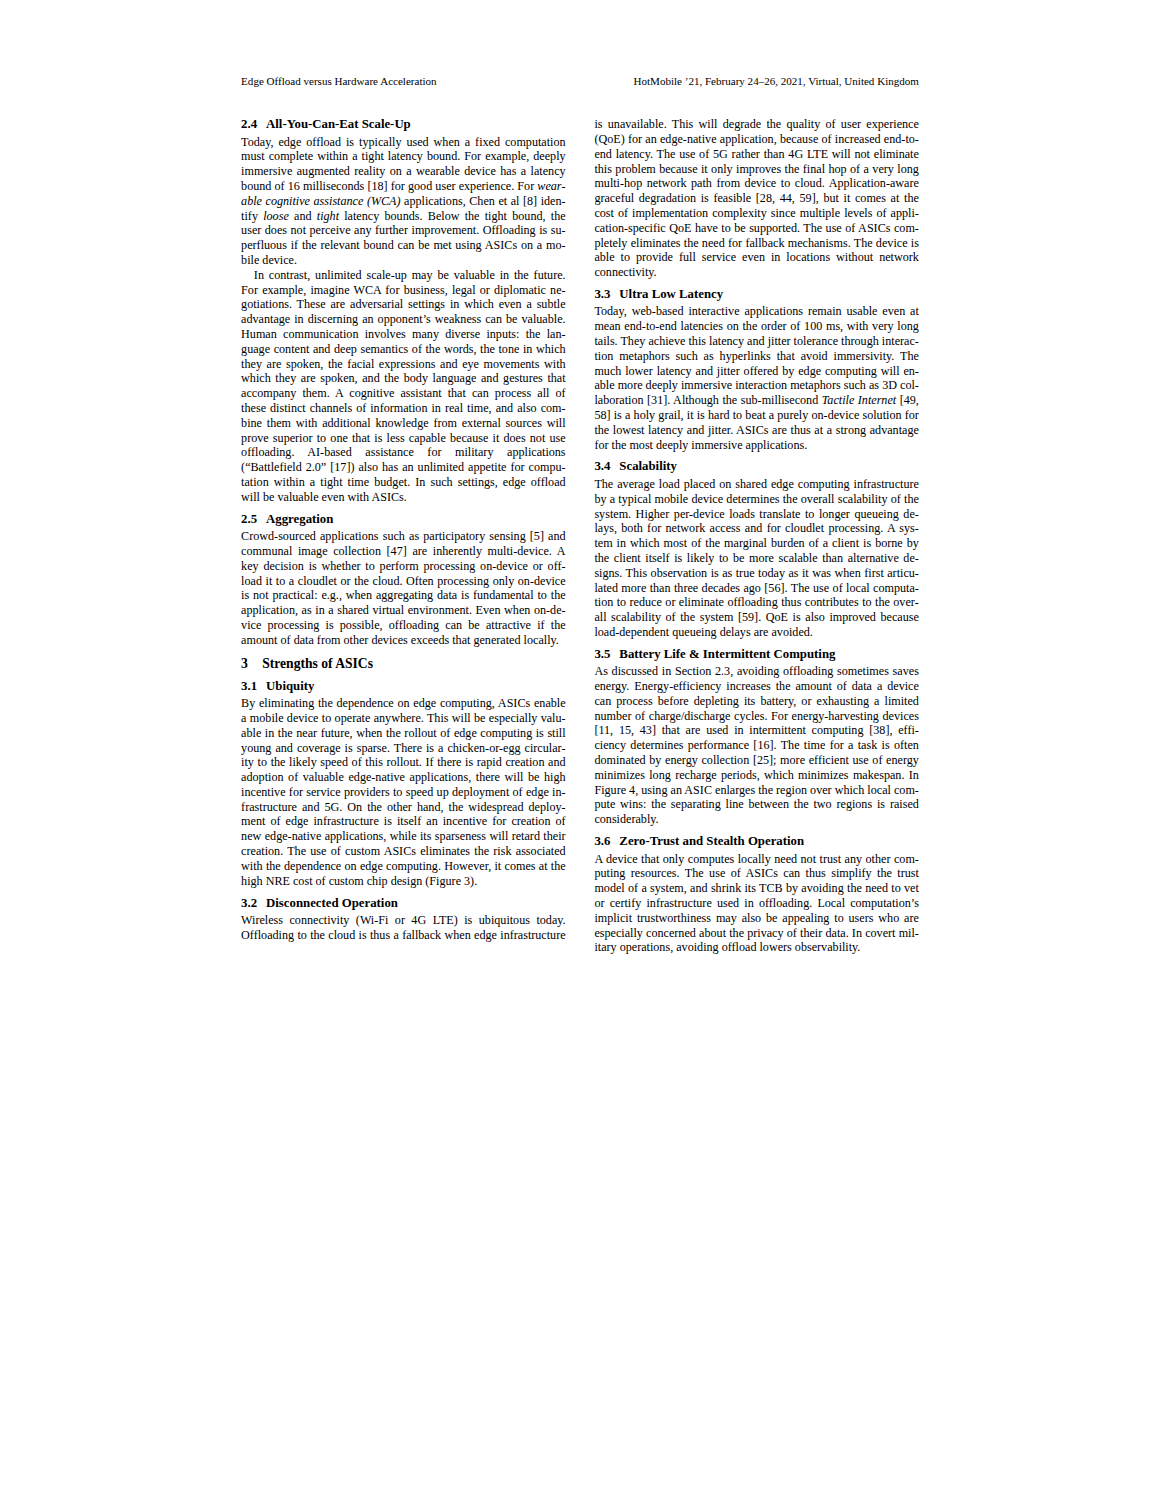Edge Offload versus Hardware Acceleration
HotMobile ’21, February 24–26, 2021, Virtual, United Kingdom
2.4 All-You-Can-Eat Scale-Up
Today, edge offload is typically used when a fixed computation must complete within a tight latency bound. For example, deeply immersive augmented reality on a wearable device has a latency bound of 16 milliseconds [18] for good user experience. For wearable cognitive assistance (WCA) applications, Chen et al [8] identify loose and tight latency bounds. Below the tight bound, the user does not perceive any further improvement. Offloading is superfluous if the relevant bound can be met using ASICs on a mobile device.
In contrast, unlimited scale-up may be valuable in the future. For example, imagine WCA for business, legal or diplomatic negotiations. These are adversarial settings in which even a subtle advantage in discerning an opponent’s weakness can be valuable. Human communication involves many diverse inputs: the language content and deep semantics of the words, the tone in which they are spoken, the facial expressions and eye movements with which they are spoken, and the body language and gestures that accompany them. A cognitive assistant that can process all of these distinct channels of information in real time, and also combine them with additional knowledge from external sources will prove superior to one that is less capable because it does not use offloading. AI-based assistance for military applications (“Battlefield 2.0” [17]) also has an unlimited appetite for computation within a tight time budget. In such settings, edge offload will be valuable even with ASICs.
2.5 Aggregation
Crowd-sourced applications such as participatory sensing [5] and communal image collection [47] are inherently multi-device. A key decision is whether to perform processing on-device or offload it to a cloudlet or the cloud. Often processing only on-device is not practical: e.g., when aggregating data is fundamental to the application, as in a shared virtual environment. Even when on-device processing is possible, offloading can be attractive if the amount of data from other devices exceeds that generated locally.
3 Strengths of ASICs
3.1 Ubiquity
By eliminating the dependence on edge computing, ASICs enable a mobile device to operate anywhere. This will be especially valuable in the near future, when the rollout of edge computing is still young and coverage is sparse. There is a chicken-or-egg circularity to the likely speed of this rollout. If there is rapid creation and adoption of valuable edge-native applications, there will be high incentive for service providers to speed up deployment of edge infrastructure and 5G. On the other hand, the widespread deployment of edge infrastructure is itself an incentive for creation of new edge-native applications, while its sparseness will retard their creation. The use of custom ASICs eliminates the risk associated with the dependence on edge computing. However, it comes at the high NRE cost of custom chip design (Figure 3).
3.2 Disconnected Operation
Wireless connectivity (Wi-Fi or 4G LTE) is ubiquitous today. Offloading to the cloud is thus a fallback when edge infrastructure is unavailable. This will degrade the quality of user experience (QoE) for an edge-native application, because of increased end-to-end latency. The use of 5G rather than 4G LTE will not eliminate this problem because it only improves the final hop of a very long multi-hop network path from device to cloud. Application-aware graceful degradation is feasible [28, 44, 59], but it comes at the cost of implementation complexity since multiple levels of application-specific QoE have to be supported. The use of ASICs completely eliminates the need for fallback mechanisms. The device is able to provide full service even in locations without network connectivity.
3.3 Ultra Low Latency
Today, web-based interactive applications remain usable even at mean end-to-end latencies on the order of 100 ms, with very long tails. They achieve this latency and jitter tolerance through interaction metaphors such as hyperlinks that avoid immersivity. The much lower latency and jitter offered by edge computing will enable more deeply immersive interaction metaphors such as 3D collaboration [31]. Although the sub-millisecond Tactile Internet [49, 58] is a holy grail, it is hard to beat a purely on-device solution for the lowest latency and jitter. ASICs are thus at a strong advantage for the most deeply immersive applications.
3.4 Scalability
The average load placed on shared edge computing infrastructure by a typical mobile device determines the overall scalability of the system. Higher per-device loads translate to longer queueing delays, both for network access and for cloudlet processing. A system in which most of the marginal burden of a client is borne by the client itself is likely to be more scalable than alternative designs. This observation is as true today as it was when first articulated more than three decades ago [56]. The use of local computation to reduce or eliminate offloading thus contributes to the overall scalability of the system [59]. QoE is also improved because load-dependent queueing delays are avoided.
3.5 Battery Life & Intermittent Computing
As discussed in Section 2.3, avoiding offloading sometimes saves energy. Energy-efficiency increases the amount of data a device can process before depleting its battery, or exhausting a limited number of charge/discharge cycles. For energy-harvesting devices [11, 15, 43] that are used in intermittent computing [38], efficiency determines performance [16]. The time for a task is often dominated by energy collection [25]; more efficient use of energy minimizes long recharge periods, which minimizes makespan. In Figure 4, using an ASIC enlarges the region over which local compute wins: the separating line between the two regions is raised considerably.
3.6 Zero-Trust and Stealth Operation
A device that only computes locally need not trust any other computing resources. The use of ASICs can thus simplify the trust model of a system, and shrink its TCB by avoiding the need to vet or certify infrastructure used in offloading. Local computation’s implicit trustworthiness may also be appealing to users who are especially concerned about the privacy of their data. In covert military operations, avoiding offload lowers observability.